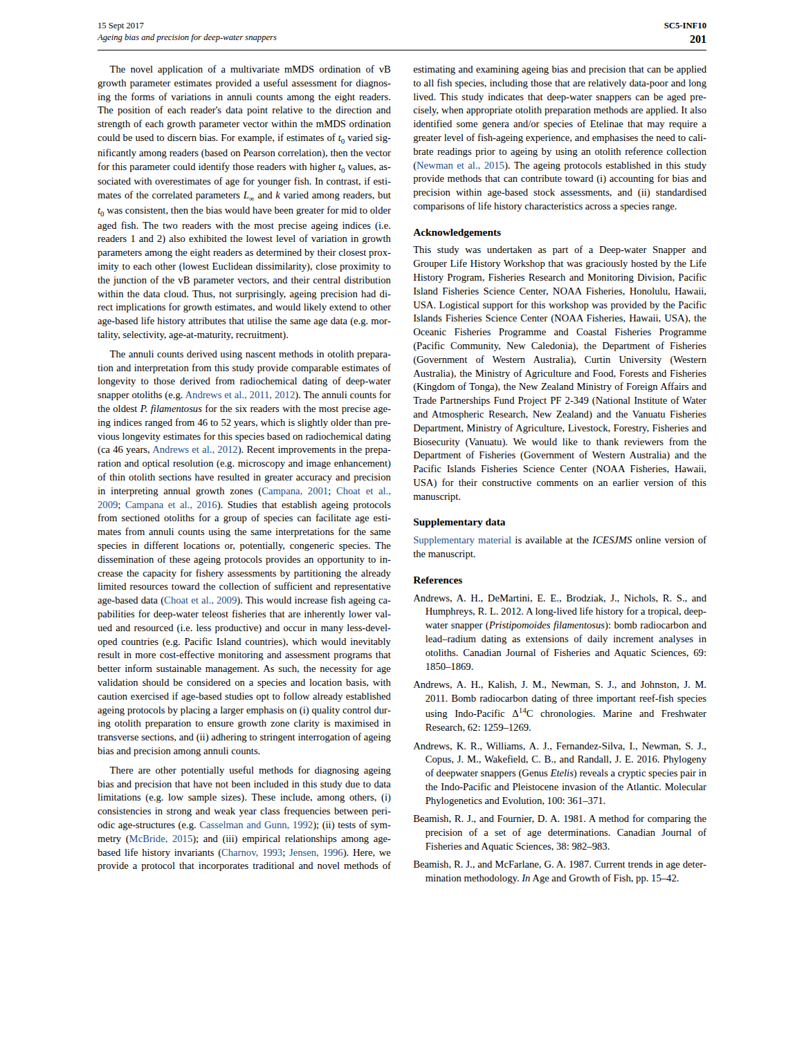15 Sept 2017
Ageing bias and precision for deep-water snappers
SC5-INF10
201
The novel application of a multivariate mMDS ordination of vB growth parameter estimates provided a useful assessment for diagnosing the forms of variations in annuli counts among the eight readers. The position of each reader's data point relative to the direction and strength of each growth parameter vector within the mMDS ordination could be used to discern bias. For example, if estimates of t0 varied significantly among readers (based on Pearson correlation), then the vector for this parameter could identify those readers with higher t0 values, associated with overestimates of age for younger fish. In contrast, if estimates of the correlated parameters L∞ and k varied among readers, but t0 was consistent, then the bias would have been greater for mid to older aged fish. The two readers with the most precise ageing indices (i.e. readers 1 and 2) also exhibited the lowest level of variation in growth parameters among the eight readers as determined by their closest proximity to each other (lowest Euclidean dissimilarity), close proximity to the junction of the vB parameter vectors, and their central distribution within the data cloud. Thus, not surprisingly, ageing precision had direct implications for growth estimates, and would likely extend to other age-based life history attributes that utilise the same age data (e.g. mortality, selectivity, age-at-maturity, recruitment).
The annuli counts derived using nascent methods in otolith preparation and interpretation from this study provide comparable estimates of longevity to those derived from radiochemical dating of deep-water snapper otoliths (e.g. Andrews et al., 2011, 2012). The annuli counts for the oldest P. filamentosus for the six readers with the most precise ageing indices ranged from 46 to 52 years, which is slightly older than previous longevity estimates for this species based on radiochemical dating (ca 46 years, Andrews et al., 2012). Recent improvements in the preparation and optical resolution (e.g. microscopy and image enhancement) of thin otolith sections have resulted in greater accuracy and precision in interpreting annual growth zones (Campana, 2001; Choat et al., 2009; Campana et al., 2016). Studies that establish ageing protocols from sectioned otoliths for a group of species can facilitate age estimates from annuli counts using the same interpretations for the same species in different locations or, potentially, congeneric species. The dissemination of these ageing protocols provides an opportunity to increase the capacity for fishery assessments by partitioning the already limited resources toward the collection of sufficient and representative age-based data (Choat et al., 2009). This would increase fish ageing capabilities for deep-water teleost fisheries that are inherently lower valued and resourced (i.e. less productive) and occur in many less-developed countries (e.g. Pacific Island countries), which would inevitably result in more cost-effective monitoring and assessment programs that better inform sustainable management. As such, the necessity for age validation should be considered on a species and location basis, with caution exercised if age-based studies opt to follow already established ageing protocols by placing a larger emphasis on (i) quality control during otolith preparation to ensure growth zone clarity is maximised in transverse sections, and (ii) adhering to stringent interrogation of ageing bias and precision among annuli counts.
There are other potentially useful methods for diagnosing ageing bias and precision that have not been included in this study due to data limitations (e.g. low sample sizes). These include, among others, (i) consistencies in strong and weak year class frequencies between periodic age-structures (e.g. Casselman and Gunn, 1992); (ii) tests of symmetry (McBride, 2015); and (iii) empirical relationships among age-based life history invariants (Charnov, 1993; Jensen, 1996). Here, we provide a protocol that incorporates traditional and novel methods of estimating and examining ageing bias and precision that can be applied to all fish species, including those that are relatively data-poor and long lived. This study indicates that deep-water snappers can be aged precisely, when appropriate otolith preparation methods are applied. It also identified some genera and/or species of Etelinae that may require a greater level of fish-ageing experience, and emphasises the need to calibrate readings prior to ageing by using an otolith reference collection (Newman et al., 2015). The ageing protocols established in this study provide methods that can contribute toward (i) accounting for bias and precision within age-based stock assessments, and (ii) standardised comparisons of life history characteristics across a species range.
Acknowledgements
This study was undertaken as part of a Deep-water Snapper and Grouper Life History Workshop that was graciously hosted by the Life History Program, Fisheries Research and Monitoring Division, Pacific Island Fisheries Science Center, NOAA Fisheries, Honolulu, Hawaii, USA. Logistical support for this workshop was provided by the Pacific Islands Fisheries Science Center (NOAA Fisheries, Hawaii, USA), the Oceanic Fisheries Programme and Coastal Fisheries Programme (Pacific Community, New Caledonia), the Department of Fisheries (Government of Western Australia), Curtin University (Western Australia), the Ministry of Agriculture and Food, Forests and Fisheries (Kingdom of Tonga), the New Zealand Ministry of Foreign Affairs and Trade Partnerships Fund Project PF 2-349 (National Institute of Water and Atmospheric Research, New Zealand) and the Vanuatu Fisheries Department, Ministry of Agriculture, Livestock, Forestry, Fisheries and Biosecurity (Vanuatu). We would like to thank reviewers from the Department of Fisheries (Government of Western Australia) and the Pacific Islands Fisheries Science Center (NOAA Fisheries, Hawaii, USA) for their constructive comments on an earlier version of this manuscript.
Supplementary data
Supplementary material is available at the ICESJMS online version of the manuscript.
References
Andrews, A. H., DeMartini, E. E., Brodziak, J., Nichols, R. S., and Humphreys, R. L. 2012. A long-lived life history for a tropical, deepwater snapper (Pristipomoides filamentosus): bomb radiocarbon and lead–radium dating as extensions of daily increment analyses in otoliths. Canadian Journal of Fisheries and Aquatic Sciences, 69: 1850–1869.
Andrews, A. H., Kalish, J. M., Newman, S. J., and Johnston, J. M. 2011. Bomb radiocarbon dating of three important reef-fish species using Indo-Pacific Δ14C chronologies. Marine and Freshwater Research, 62: 1259–1269.
Andrews, K. R., Williams, A. J., Fernandez-Silva, I., Newman, S. J., Copus, J. M., Wakefield, C. B., and Randall, J. E. 2016. Phylogeny of deepwater snappers (Genus Etelis) reveals a cryptic species pair in the Indo-Pacific and Pleistocene invasion of the Atlantic. Molecular Phylogenetics and Evolution, 100: 361–371.
Beamish, R. J., and Fournier, D. A. 1981. A method for comparing the precision of a set of age determinations. Canadian Journal of Fisheries and Aquatic Sciences, 38: 982–983.
Beamish, R. J., and McFarlane, G. A. 1987. Current trends in age determination methodology. In Age and Growth of Fish, pp. 15–42.